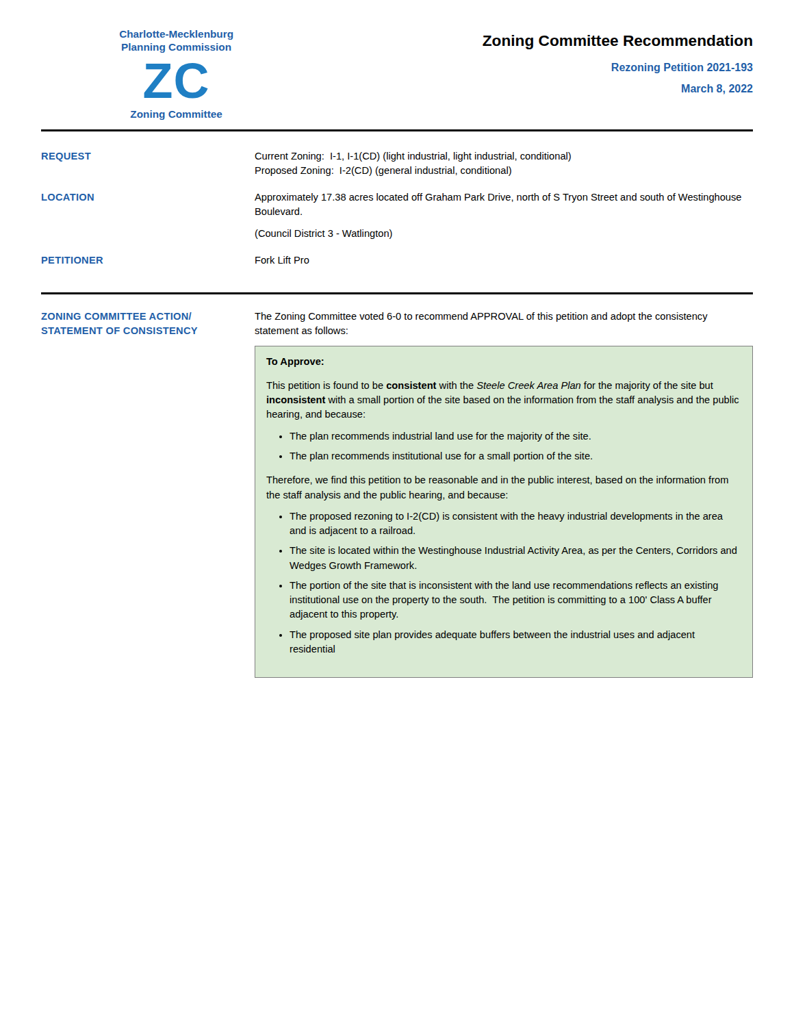Charlotte-Mecklenburg
Planning Commission
ZC
Zoning Committee
Zoning Committee Recommendation
Rezoning Petition 2021-193
March 8, 2022
| REQUEST | Current Zoning: I-1, I-1(CD) (light industrial, light industrial, conditional) Proposed Zoning: I-2(CD) (general industrial, conditional) |
| LOCATION | Approximately 17.38 acres located off Graham Park Drive, north of S Tryon Street and south of Westinghouse Boulevard. (Council District 3 - Watlington) |
| PETITIONER | Fork Lift Pro |
| ZONING COMMITTEE ACTION/ STATEMENT OF CONSISTENCY | The Zoning Committee voted 6-0 to recommend APPROVAL of this petition and adopt the consistency statement as follows: To Approve: This petition is found to be consistent with the Steele Creek Area Plan for the majority of the site but inconsistent with a small portion of the site based on the information from the staff analysis and the public hearing, and because: The plan recommends industrial land use for the majority of the site. The plan recommends institutional use for a small portion of the site. Therefore, we find this petition to be reasonable and in the public interest, based on the information from the staff analysis and the public hearing, and because: The proposed rezoning to I-2(CD) is consistent with the heavy industrial developments in the area and is adjacent to a railroad. The site is located within the Westinghouse Industrial Activity Area, as per the Centers, Corridors and Wedges Growth Framework. The portion of the site that is inconsistent with the land use recommendations reflects an existing institutional use on the property to the south. The petition is committing to a 100' Class A buffer adjacent to this property. The proposed site plan provides adequate buffers between the industrial uses and adjacent residential |